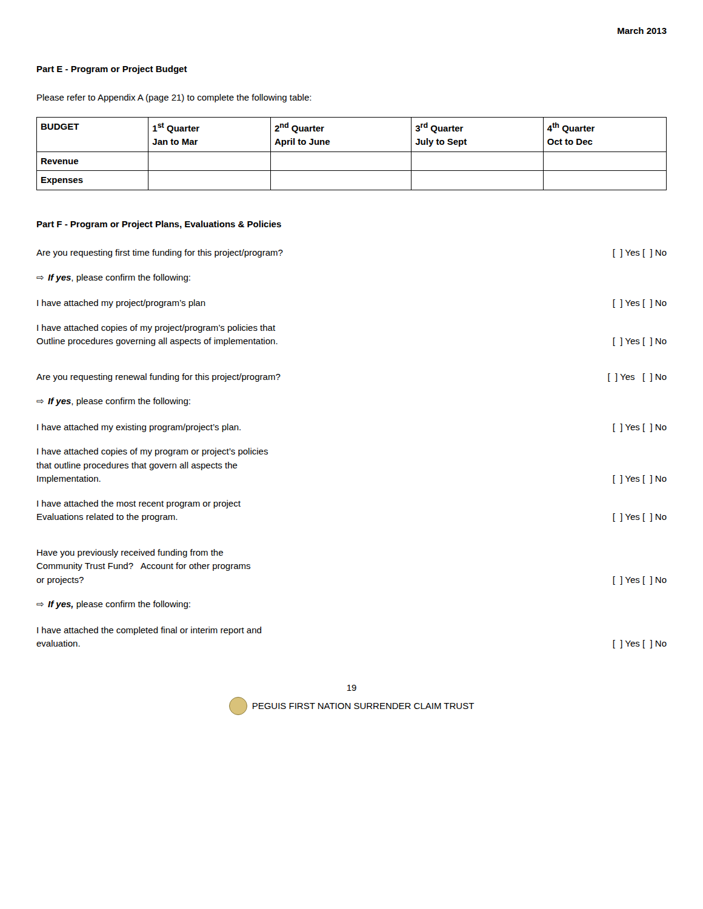March 2013
Part E - Program or Project Budget
Please refer to Appendix A (page 21) to complete the following table:
| BUDGET | 1 st Quarter Jan to Mar | 2 nd Quarter April to June | 3 rd Quarter July to Sept | 4 th Quarter Oct to Dec |
| --- | --- | --- | --- | --- |
| Revenue | | | | |
| Expenses | | | | |
Part F - Program or Project Plans, Evaluations & Policies
Are you requesting first time funding for this project/program?
[ ] Yes [ ] No
⇨If yes, please confirm the following:
I have attached my project/program’s plan
[ ] Yes [ ] No
I have attached copies of my project/program’s policies that
Outline procedures governing all aspects of implementation.
[ ] Yes [ ] No
Are you requesting renewal funding for this project/program?
[ ] Yes [ ] No
⇨If yes, please confirm the following:
I have attached my existing program/project’s plan.
[ ] Yes [ ] No
I have attached copies of my program or project’s policies
that outline procedures that govern all aspects the
Implementation.
[ ] Yes [ ] No
I have attached the most recent program or project
Evaluations related to the program.
[ ] Yes [ ] No
Have you previously received funding from the
Community Trust Fund? Account for other programs
or projects?
[ ] Yes [ ] No
⇨If yes, please confirm the following:
I have attached the completed final or interim report and
evaluation.
[ ] Yes [ ] No
19
PEGUIS FIRST NATION SURRENDER CLAIM TRUST